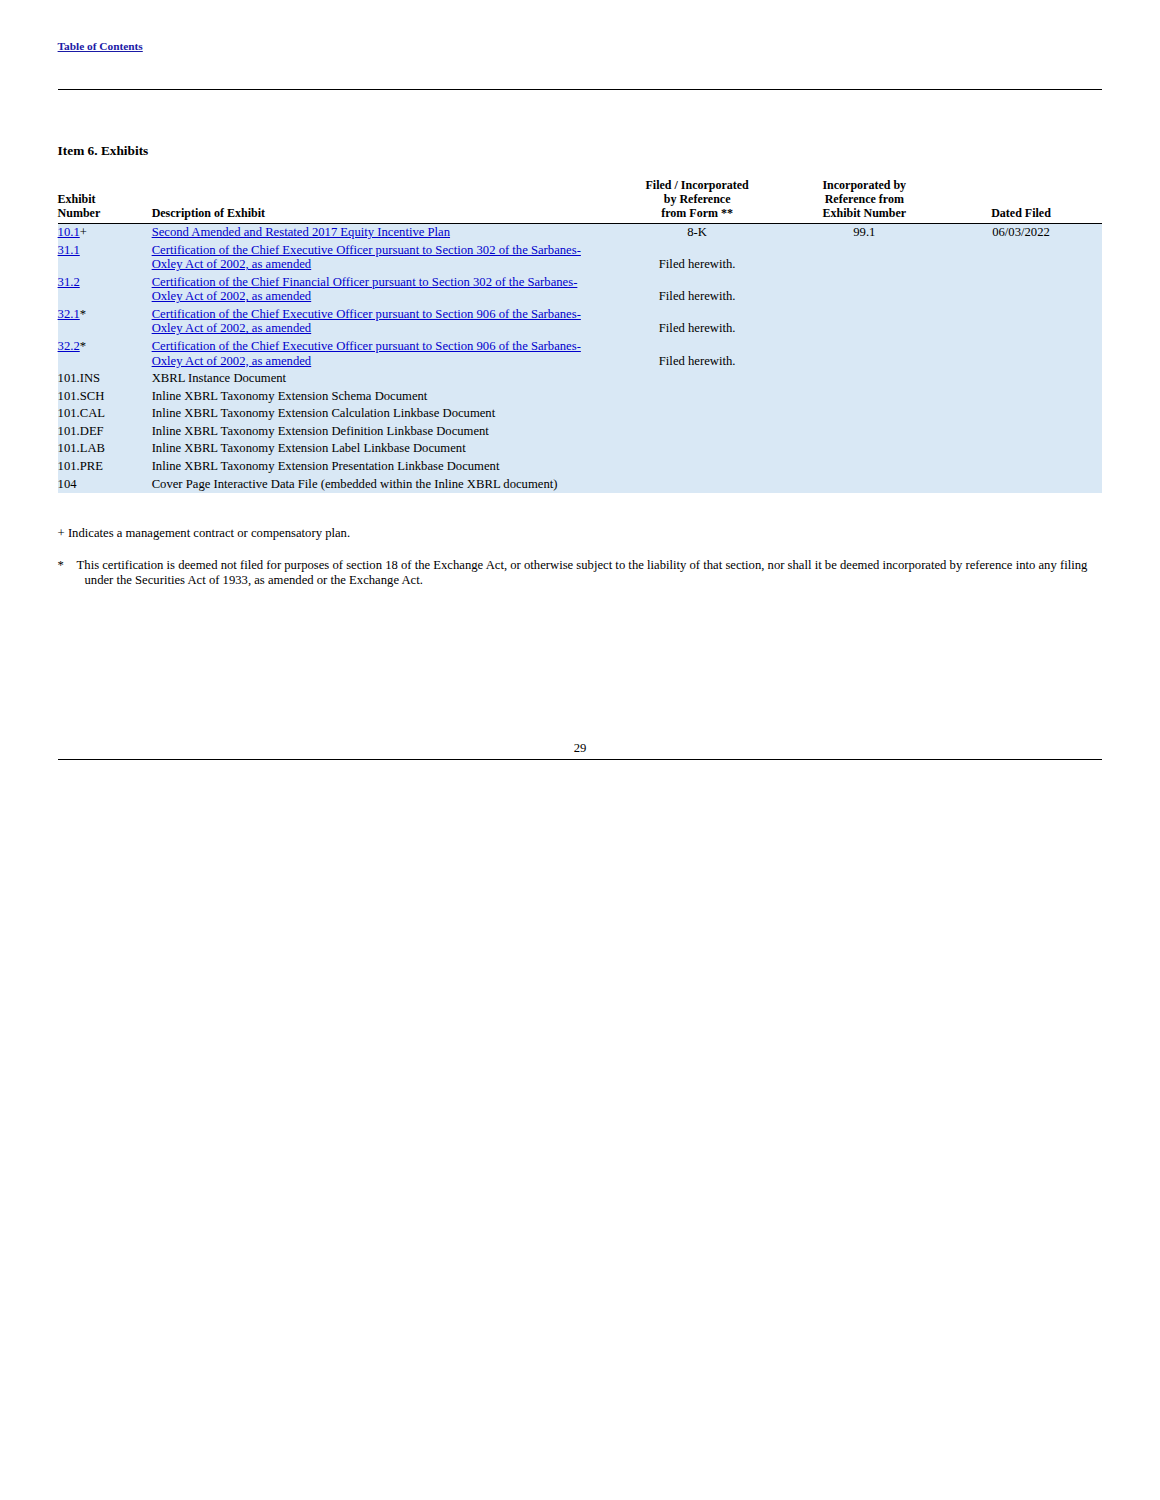Table of Contents
Item 6. Exhibits
| Exhibit Number | Description of Exhibit | Filed / Incorporated by Reference from Form ** | Incorporated by Reference from Exhibit Number | Dated Filed |
| --- | --- | --- | --- | --- |
| 10.1 + | Second Amended and Restated 2017 Equity Incentive Plan | 8-K | 99.1 | 06/03/2022 |
| 31.1 | Certification of the Chief Executive Officer pursuant to Section 302 of the Sarbanes-Oxley Act of 2002, as amended | Filed herewith. | | |
| 31.2 | Certification of the Chief Financial Officer pursuant to Section 302 of the Sarbanes-Oxley Act of 2002, as amended | Filed herewith. | | |
| 32.1 * | Certification of the Chief Executive Officer pursuant to Section 906 of the Sarbanes-Oxley Act of 2002, as amended | Filed herewith. | | |
| 32.2 * | Certification of the Chief Executive Officer pursuant to Section 906 of the Sarbanes-Oxley Act of 2002, as amended | Filed herewith. | | |
| 101.INS | XBRL Instance Document | | | |
| 101.SCH | Inline XBRL Taxonomy Extension Schema Document | | | |
| 101.CAL | Inline XBRL Taxonomy Extension Calculation Linkbase Document | | | |
| 101.DEF | Inline XBRL Taxonomy Extension Definition Linkbase Document | | | |
| 101.LAB | Inline XBRL Taxonomy Extension Label Linkbase Document | | | |
| 101.PRE | Inline XBRL Taxonomy Extension Presentation Linkbase Document | | | |
| 104 | Cover Page Interactive Data File (embedded within the Inline XBRL document) | | | |
+ Indicates a management contract or compensatory plan.
* This certification is deemed not filed for purposes of section 18 of the Exchange Act, or otherwise subject to the liability of that section, nor shall it be deemed incorporated by reference into any filing under the Securities Act of 1933, as amended or the Exchange Act.
29